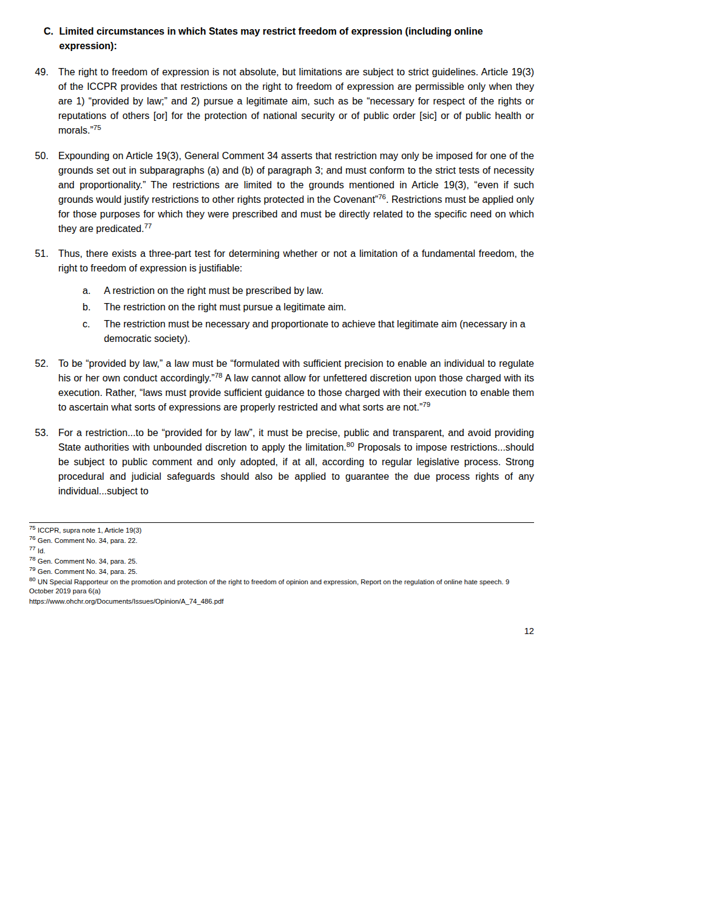C.
Limited circumstances in which States may restrict freedom of expression (including online expression):
The right to freedom of expression is not absolute, but limitations are subject to strict guidelines. Article 19(3) of the ICCPR provides that restrictions on the right to freedom of expression are permissible only when they are 1) “provided by law;” and 2) pursue a legitimate aim, such as be “necessary for respect of the rights or reputations of others [or] for the protection of national security or of public order [sic] or of public health or morals.”75
Expounding on Article 19(3), General Comment 34 asserts that restriction may only be imposed for one of the grounds set out in subparagraphs (a) and (b) of paragraph 3; and must conform to the strict tests of necessity and proportionality.” The restrictions are limited to the grounds mentioned in Article 19(3), “even if such grounds would justify restrictions to other rights protected in the Covenant”76. Restrictions must be applied only for those purposes for which they were prescribed and must be directly related to the specific need on which they are predicated.77
Thus, there exists a three-part test for determining whether or not a limitation of a fundamental freedom, the right to freedom of expression is justifiable:
A restriction on the right must be prescribed by law.
The restriction on the right must pursue a legitimate aim.
The restriction must be necessary and proportionate to achieve that legitimate aim (necessary in a democratic society).
To be “provided by law,” a law must be “formulated with sufficient precision to enable an individual to regulate his or her own conduct accordingly.”78 A law cannot allow for unfettered discretion upon those charged with its execution. Rather, “laws must provide sufficient guidance to those charged with their execution to enable them to ascertain what sorts of expressions are properly restricted and what sorts are not.”79
For a restriction...to be “provided for by law”, it must be precise, public and transparent, and avoid providing State authorities with unbounded discretion to apply the limitation.80 Proposals to impose restrictions...should be subject to public comment and only adopted, if at all, according to regular legislative process. Strong procedural and judicial safeguards should also be applied to guarantee the due process rights of any individual...subject to
75ICCPR, supra note 1, Article 19(3)
76Gen. Comment No. 34, para. 22.
77Id.
78Gen. Comment No. 34, para. 25.
79Gen. Comment No. 34, para. 25.
80UN Special Rapporteur on the promotion and protection of the right to freedom of opinion and expression, Report on the regulation of online hate speech. 9 October 2019 para 6(a)
https://www.ohchr.org/Documents/Issues/Opinion/A_74_486.pdf
12